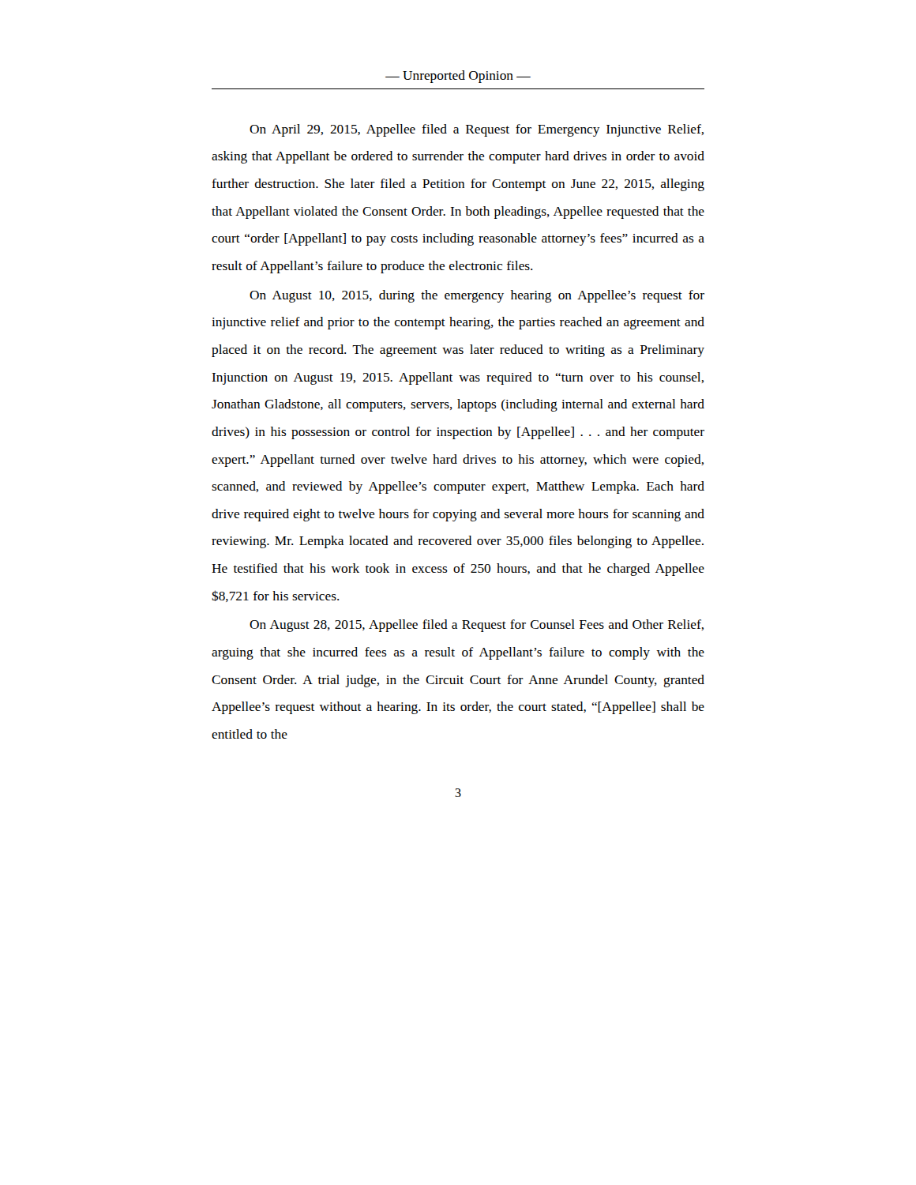— Unreported Opinion —
On April 29, 2015, Appellee filed a Request for Emergency Injunctive Relief, asking that Appellant be ordered to surrender the computer hard drives in order to avoid further destruction. She later filed a Petition for Contempt on June 22, 2015, alleging that Appellant violated the Consent Order. In both pleadings, Appellee requested that the court “order [Appellant] to pay costs including reasonable attorney’s fees” incurred as a result of Appellant’s failure to produce the electronic files.
On August 10, 2015, during the emergency hearing on Appellee’s request for injunctive relief and prior to the contempt hearing, the parties reached an agreement and placed it on the record. The agreement was later reduced to writing as a Preliminary Injunction on August 19, 2015. Appellant was required to “turn over to his counsel, Jonathan Gladstone, all computers, servers, laptops (including internal and external hard drives) in his possession or control for inspection by [Appellee] . . . and her computer expert.” Appellant turned over twelve hard drives to his attorney, which were copied, scanned, and reviewed by Appellee’s computer expert, Matthew Lempka. Each hard drive required eight to twelve hours for copying and several more hours for scanning and reviewing. Mr. Lempka located and recovered over 35,000 files belonging to Appellee. He testified that his work took in excess of 250 hours, and that he charged Appellee $8,721 for his services.
On August 28, 2015, Appellee filed a Request for Counsel Fees and Other Relief, arguing that she incurred fees as a result of Appellant’s failure to comply with the Consent Order. A trial judge, in the Circuit Court for Anne Arundel County, granted Appellee’s request without a hearing. In its order, the court stated, “[Appellee] shall be entitled to the
3